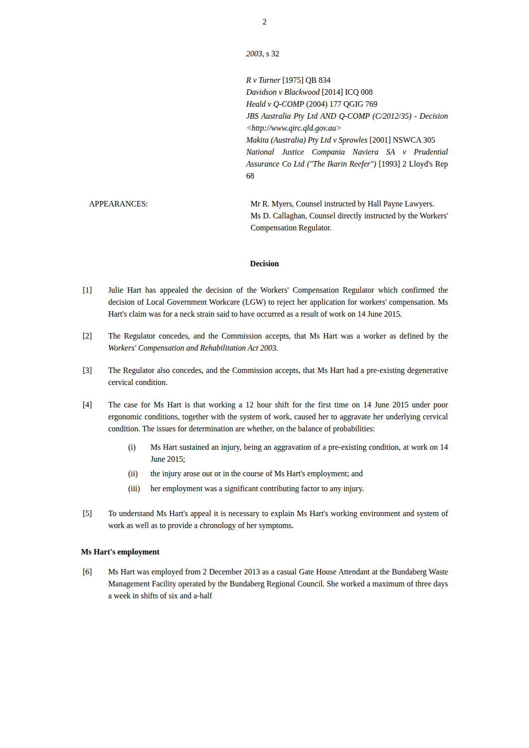2
2003, s 32
R v Turner [1975] QB 834
Davidson v Blackwood [2014] ICQ 008
Heald v Q-COMP (2004) 177 QGIG 769
JBS Australia Pty Ltd AND Q-COMP (C/2012/35) - Decision <http://www.qirc.qld.gov.au>
Makita (Australia) Pty Ltd v Sprowles [2001] NSWCA 305
National Justice Compania Naviera SA v Prudential Assurance Co Ltd ("The Ikarin Reefer") [1993] 2 Lloyd's Rep 68
APPEARANCES:
Mr R. Myers, Counsel instructed by Hall Payne Lawyers.
Ms D. Callaghan, Counsel directly instructed by the Workers' Compensation Regulator.
Decision
[1]
Julie Hart has appealed the decision of the Workers' Compensation Regulator which confirmed the decision of Local Government Workcare (LGW) to reject her application for workers' compensation. Ms Hart's claim was for a neck strain said to have occurred as a result of work on 14 June 2015.
[2]
The Regulator concedes, and the Commission accepts, that Ms Hart was a worker as defined by the Workers' Compensation and Rehabilitation Act 2003.
[3]
The Regulator also concedes, and the Commission accepts, that Ms Hart had a pre-existing degenerative cervical condition.
[4]
The case for Ms Hart is that working a 12 hour shift for the first time on 14 June 2015 under poor ergonomic conditions, together with the system of work, caused her to aggravate her underlying cervical condition. The issues for determination are whether, on the balance of probabilities:
(i) Ms Hart sustained an injury, being an aggravation of a pre-existing condition, at work on 14 June 2015;
(ii) the injury arose out or in the course of Ms Hart's employment; and
(iii) her employment was a significant contributing factor to any injury.
[5]
To understand Ms Hart's appeal it is necessary to explain Ms Hart's working environment and system of work as well as to provide a chronology of her symptoms.
Ms Hart's employment
[6]
Ms Hart was employed from 2 December 2013 as a casual Gate House Attendant at the Bundaberg Waste Management Facility operated by the Bundaberg Regional Council. She worked a maximum of three days a week in shifts of six and a-half